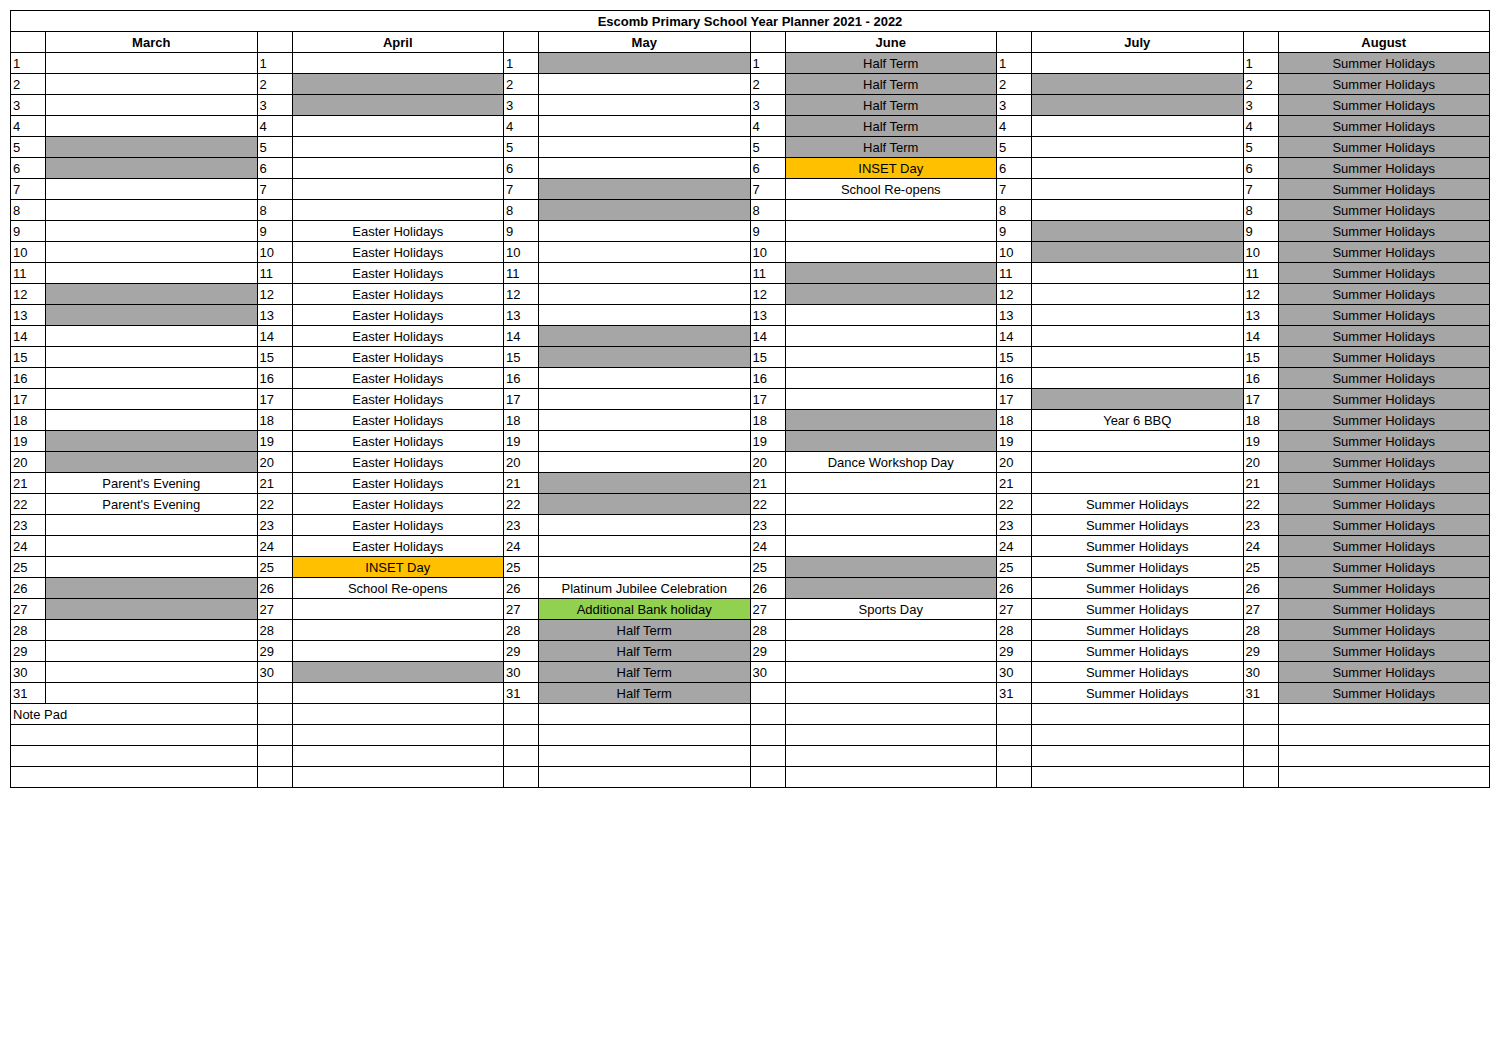| Escomb Primary School Year Planner 2021 - 2022 |
| | March | | April | | May | | June | | July | | August |
| 1 | | 1 | | 1 | | 1 | Half Term | 1 | | 1 | Summer Holidays |
| 2 | | 2 | | 2 | | 2 | Half Term | 2 | | 2 | Summer Holidays |
| 3 | | 3 | | 3 | | 3 | Half Term | 3 | | 3 | Summer Holidays |
| 4 | | 4 | | 4 | | 4 | Half Term | 4 | | 4 | Summer Holidays |
| 5 | | 5 | | 5 | | 5 | Half Term | 5 | | 5 | Summer Holidays |
| 6 | | 6 | | 6 | | 6 | INSET Day | 6 | | 6 | Summer Holidays |
| 7 | | 7 | | 7 | | 7 | School Re-opens | 7 | | 7 | Summer Holidays |
| 8 | | 8 | | 8 | | 8 | | 8 | | 8 | Summer Holidays |
| 9 | | 9 | Easter Holidays | 9 | | 9 | | 9 | | 9 | Summer Holidays |
| 10 | | 10 | Easter Holidays | 10 | | 10 | | 10 | | 10 | Summer Holidays |
| 11 | | 11 | Easter Holidays | 11 | | 11 | | 11 | | 11 | Summer Holidays |
| 12 | | 12 | Easter Holidays | 12 | | 12 | | 12 | | 12 | Summer Holidays |
| 13 | | 13 | Easter Holidays | 13 | | 13 | | 13 | | 13 | Summer Holidays |
| 14 | | 14 | Easter Holidays | 14 | | 14 | | 14 | | 14 | Summer Holidays |
| 15 | | 15 | Easter Holidays | 15 | | 15 | | 15 | | 15 | Summer Holidays |
| 16 | | 16 | Easter Holidays | 16 | | 16 | | 16 | | 16 | Summer Holidays |
| 17 | | 17 | Easter Holidays | 17 | | 17 | | 17 | | 17 | Summer Holidays |
| 18 | | 18 | Easter Holidays | 18 | | 18 | | 18 | Year 6 BBQ | 18 | Summer Holidays |
| 19 | | 19 | Easter Holidays | 19 | | 19 | | 19 | | 19 | Summer Holidays |
| 20 | | 20 | Easter Holidays | 20 | | 20 | Dance Workshop Day | 20 | | 20 | Summer Holidays |
| 21 | Parent's Evening | 21 | Easter Holidays | 21 | | 21 | | 21 | | 21 | Summer Holidays |
| 22 | Parent's Evening | 22 | Easter Holidays | 22 | | 22 | | 22 | Summer Holidays | 22 | Summer Holidays |
| 23 | | 23 | Easter Holidays | 23 | | 23 | | 23 | Summer Holidays | 23 | Summer Holidays |
| 24 | | 24 | Easter Holidays | 24 | | 24 | | 24 | Summer Holidays | 24 | Summer Holidays |
| 25 | | 25 | INSET Day | 25 | | 25 | | 25 | Summer Holidays | 25 | Summer Holidays |
| 26 | | 26 | School Re-opens | 26 | Platinum Jubilee Celebration | 26 | | 26 | Summer Holidays | 26 | Summer Holidays |
| 27 | | 27 | | 27 | Additional Bank holiday | 27 | Sports Day | 27 | Summer Holidays | 27 | Summer Holidays |
| 28 | | 28 | | 28 | Half Term | 28 | | 28 | Summer Holidays | 28 | Summer Holidays |
| 29 | | 29 | | 29 | Half Term | 29 | | 29 | Summer Holidays | 29 | Summer Holidays |
| 30 | | 30 | | 30 | Half Term | 30 | | 30 | Summer Holidays | 30 | Summer Holidays |
| 31 | | | | 31 | Half Term | | | 31 | Summer Holidays | 31 | Summer Holidays |
| Note Pad | | | | | | | | | | |